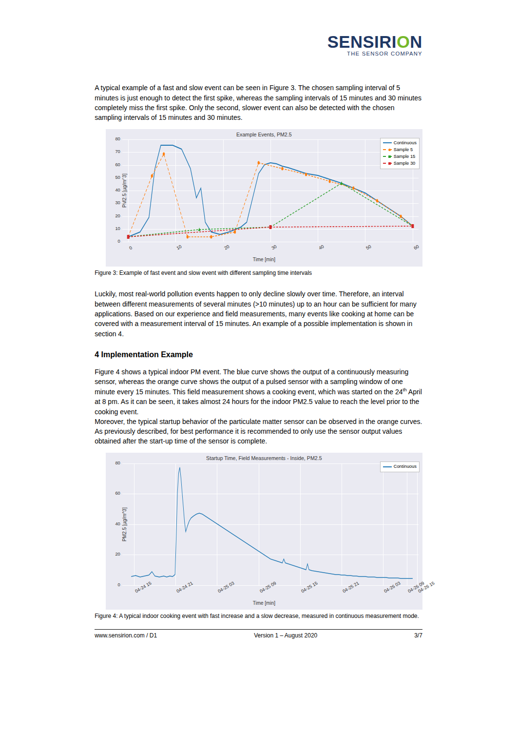SENSIRION
THE SENSOR COMPANY
A typical example of a fast and slow event can be seen in Figure 3. The chosen sampling interval of 5 minutes is just enough to detect the first spike, whereas the sampling intervals of 15 minutes and 30 minutes completely miss the first spike. Only the second, slower event can also be detected with the chosen sampling intervals of 15 minutes and 30 minutes.
Example Events, PM2.5
PM2.5 [µg/m^3]
0
10
20
30
40
50
60
70
80
0
10
20
30
40
50
60
Time [min]
Continuous
Sample 5
Sample 15
Sample 30
Figure 3: Example of fast event and slow event with different sampling time intervals
Luckily, most real-world pollution events happen to only decline slowly over time. Therefore, an interval between different measurements of several minutes (>10 minutes) up to an hour can be sufficient for many applications. Based on our experience and field measurements, many events like cooking at home can be covered with a measurement interval of 15 minutes. An example of a possible implementation is shown in section 4.
4 Implementation Example
Figure 4 shows a typical indoor PM event. The blue curve shows the output of a continuously measuring sensor, whereas the orange curve shows the output of a pulsed sensor with a sampling window of one minute every 15 minutes. This field measurement shows a cooking event, which was started on the 24th April at 8 pm. As it can be seen, it takes almost 24 hours for the indoor PM2.5 value to reach the level prior to the cooking event.
Moreover, the typical startup behavior of the particulate matter sensor can be observed in the orange curves. As previously described, for best performance it is recommended to only use the sensor output values obtained after the start-up time of the sensor is complete.
Startup Time, Field Measurements - Inside, PM2.5
PM2.5 [µg/m^3]
0
20
40
60
80
04-24 15
04-24 21
04-25 03
04-25 09
04-25 15
04-25 21
04-26 03
04-26 09
04-26 15
Time [min]
Continuous
Figure 4: A typical indoor cooking event with fast increase and a slow decrease, measured in continuous measurement mode.
www.sensirion.com / D1 Version 1 – August 2020 3/7